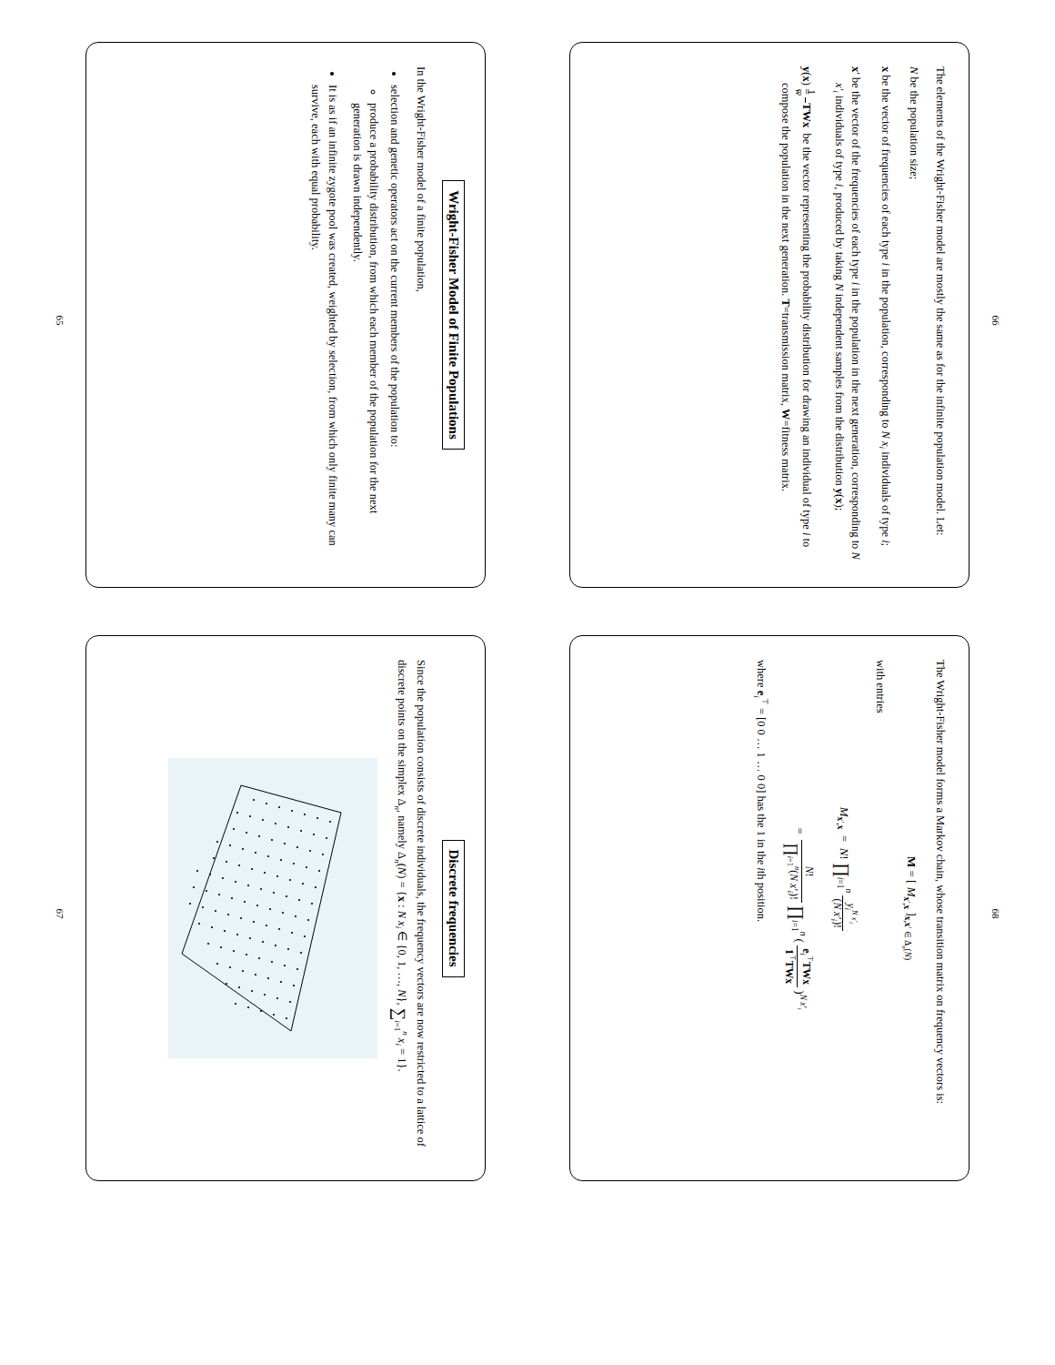Wright-Fisher Model of Finite Populations
In the Wright-Fisher model of a finite population,
selection and genetic operators act on the current members of the population to:
produce a probability distribution, from which each member of the population for the next generation is drawn independently.
It is as if an infinite zygote pool was created, weighted by selection, from which only finite many can survive, each with equal probability.
65
The elements of the Wright-Fisher model are mostly the same as for the infinite population model. Let:
N be the population size;
x be the vector of frequencies of each type i in the population, corresponding to N xi individuals of type i;
x′ be the vector of the frequencies of each type i in the population in the next generation, corresponding to N x′i individuals of type i, produced by taking N independent samples from the distribution y(x);
y(x) = 1 w̅TWx be the vector representing the probability distribution for drawing an individual of type i to compose the population in the next generation. T=transmission matrix, W=fitness matrix.
66
Discrete frequencies
Since the population consists of discrete individuals, the frequency vectors are now restricted to a lattice of discrete points on the simplex Δn, namely Δn(N) = {x : N xi ∈ {0, 1, …, N}, ∑i=1n xi = 1}.
67
The Wright-Fisher model forms a Markov chain, whose transition matrix on frequency vectors is:
M = [ Mx′,x ]x,x′ ∈ Δn(N)
with entries
Mx′,x = N! ∏i=1n yiN x′i(N x′i)!
= N!∏i=1n(N x′i)! ∏i=1n ( ei⊤TWx 1⊤TWx )N x′i
where ei⊤ = [0 0 … 1 … 0 0] has the 1 in the ith position.
68